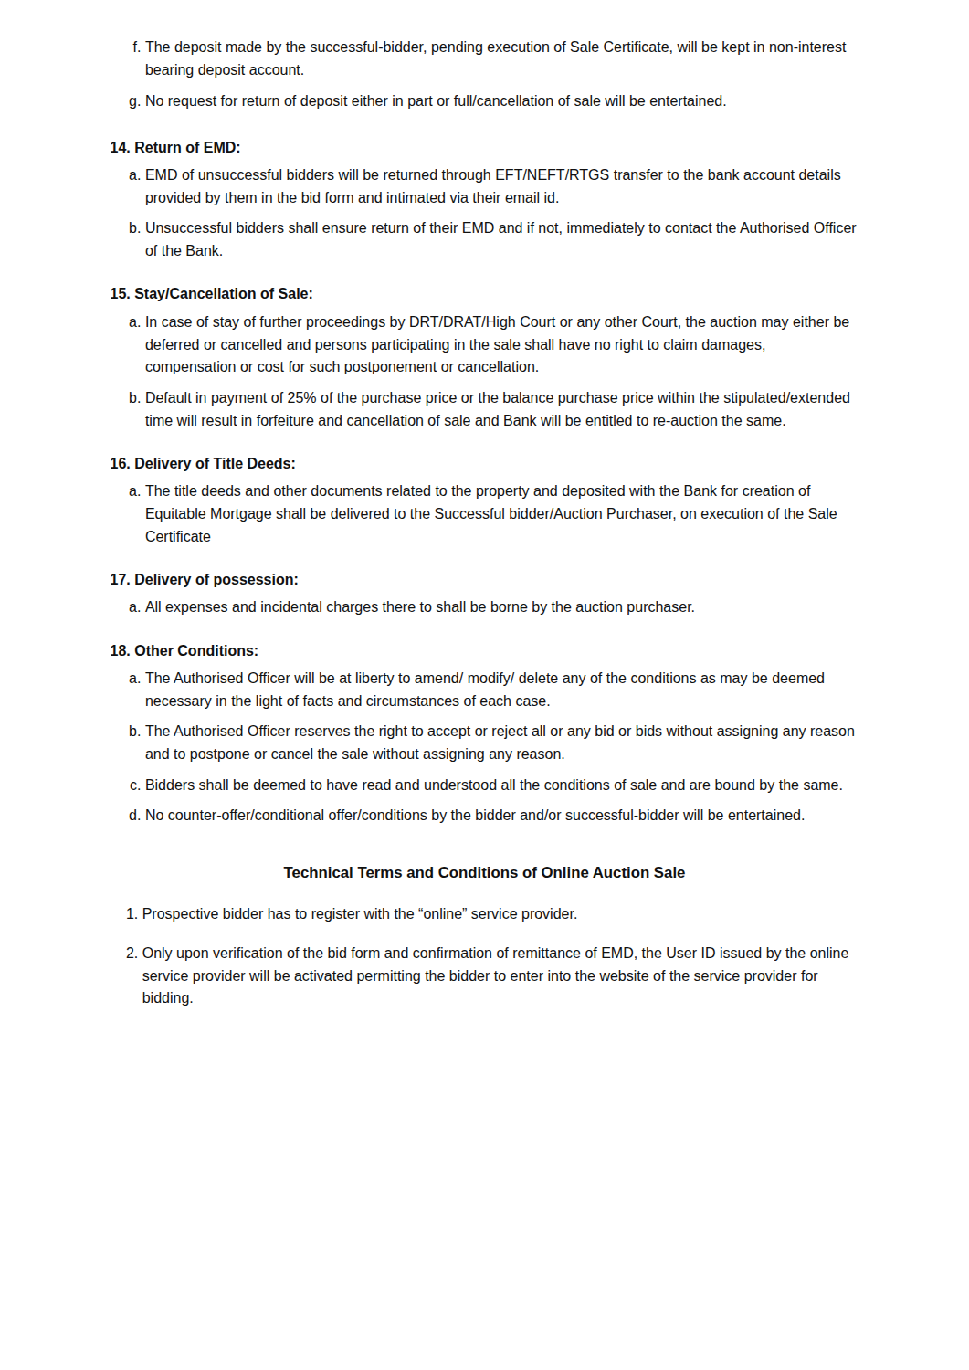The deposit made by the successful-bidder, pending execution of Sale Certificate, will be kept in non-interest bearing deposit account.
No request for return of deposit either in part or full/cancellation of sale will be entertained.
14. Return of EMD:
EMD of unsuccessful bidders will be returned through EFT/NEFT/RTGS transfer to the bank account details provided by them in the bid form and intimated via their email id.
Unsuccessful bidders shall ensure return of their EMD and if not, immediately to contact the Authorised Officer of the Bank.
15. Stay/Cancellation of Sale:
In case of stay of further proceedings by DRT/DRAT/High Court or any other Court, the auction may either be deferred or cancelled and persons participating in the sale shall have no right to claim damages, compensation or cost for such postponement or cancellation.
Default in payment of 25% of the purchase price or the balance purchase price within the stipulated/extended time will result in forfeiture and cancellation of sale and Bank will be entitled to re-auction the same.
16. Delivery of Title Deeds:
The title deeds and other documents related to the property and deposited with the Bank for creation of Equitable Mortgage shall be delivered to the Successful bidder/Auction Purchaser, on execution of the Sale Certificate
17. Delivery of possession:
All expenses and incidental charges there to shall be borne by the auction purchaser.
18. Other Conditions:
The Authorised Officer will be at liberty to amend/ modify/ delete any of the conditions as may be deemed necessary in the light of facts and circumstances of each case.
The Authorised Officer reserves the right to accept or reject all or any bid or bids without assigning any reason and to postpone or cancel the sale without assigning any reason.
Bidders shall be deemed to have read and understood all the conditions of sale and are bound by the same.
No counter-offer/conditional offer/conditions by the bidder and/or successful-bidder will be entertained.
Technical Terms and Conditions of Online Auction Sale
Prospective bidder has to register with the “online” service provider.
Only upon verification of the bid form and confirmation of remittance of EMD, the User ID issued by the online service provider will be activated permitting the bidder to enter into the website of the service provider for bidding.